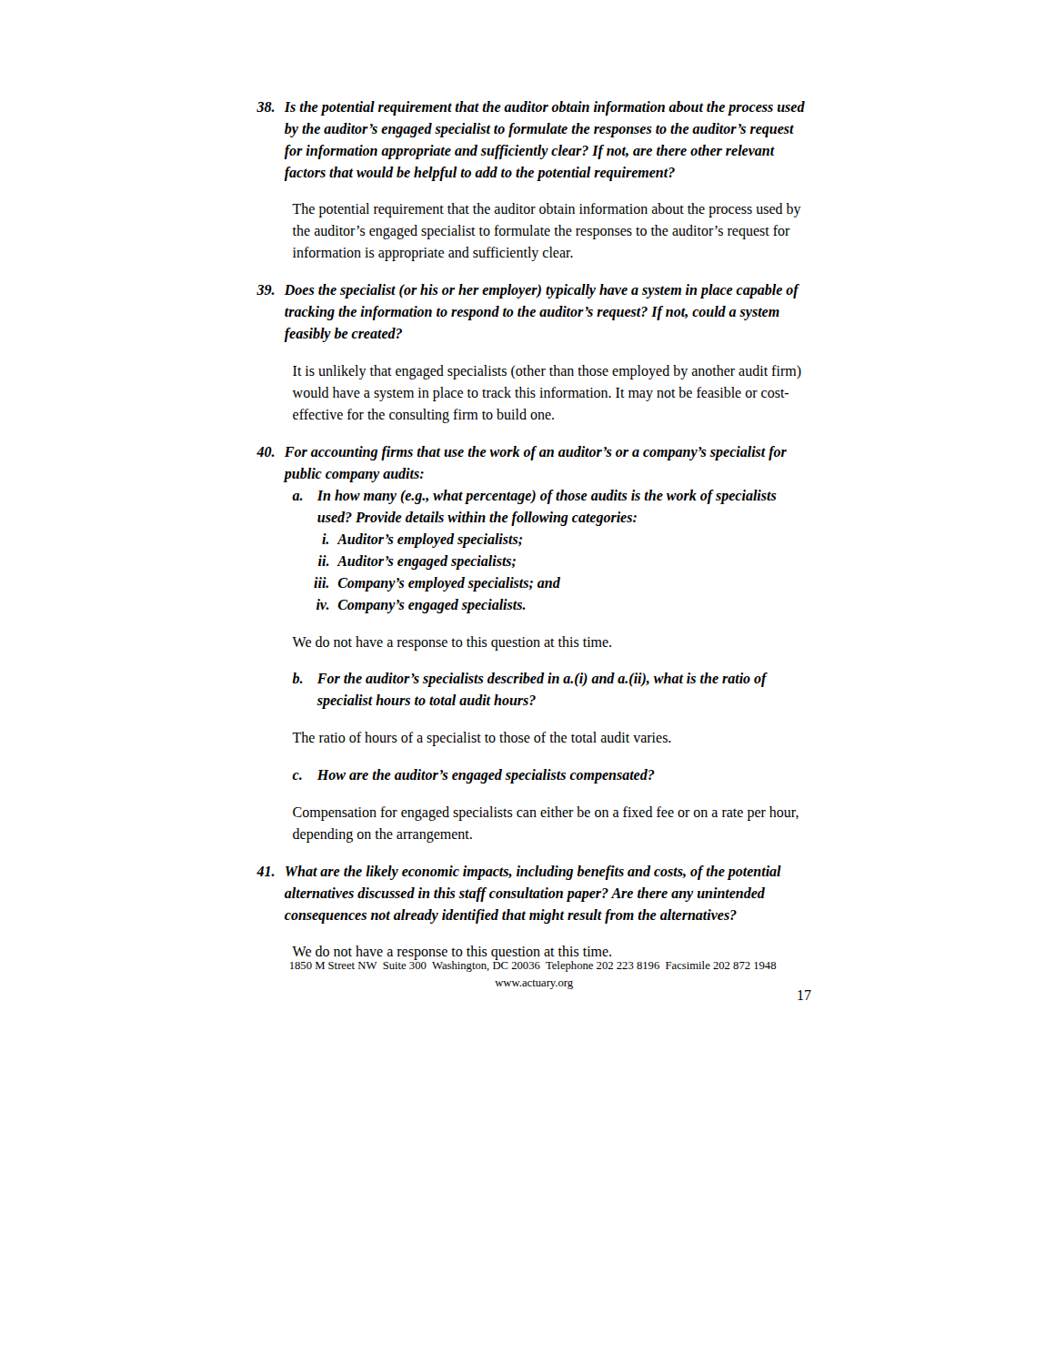38. Is the potential requirement that the auditor obtain information about the process used by the auditor’s engaged specialist to formulate the responses to the auditor’s request for information appropriate and sufficiently clear? If not, are there other relevant factors that would be helpful to add to the potential requirement?
The potential requirement that the auditor obtain information about the process used by the auditor’s engaged specialist to formulate the responses to the auditor’s request for information is appropriate and sufficiently clear.
39. Does the specialist (or his or her employer) typically have a system in place capable of tracking the information to respond to the auditor’s request? If not, could a system feasibly be created?
It is unlikely that engaged specialists (other than those employed by another audit firm) would have a system in place to track this information. It may not be feasible or cost-effective for the consulting firm to build one.
40. For accounting firms that use the work of an auditor’s or a company’s specialist for public company audits:
a. In how many (e.g., what percentage) of those audits is the work of specialists used? Provide details within the following categories:
i. Auditor’s employed specialists;
ii. Auditor’s engaged specialists;
iii. Company’s employed specialists; and
iv. Company’s engaged specialists.
We do not have a response to this question at this time.
b. For the auditor’s specialists described in a.(i) and a.(ii), what is the ratio of specialist hours to total audit hours?
The ratio of hours of a specialist to those of the total audit varies.
c. How are the auditor’s engaged specialists compensated?
Compensation for engaged specialists can either be on a fixed fee or on a rate per hour, depending on the arrangement.
41. What are the likely economic impacts, including benefits and costs, of the potential alternatives discussed in this staff consultation paper? Are there any unintended consequences not already identified that might result from the alternatives?
We do not have a response to this question at this time.
1850 M Street NW Suite 300 Washington, DC 20036 Telephone 202 223 8196 Facsimile 202 872 1948 www.actuary.org
17